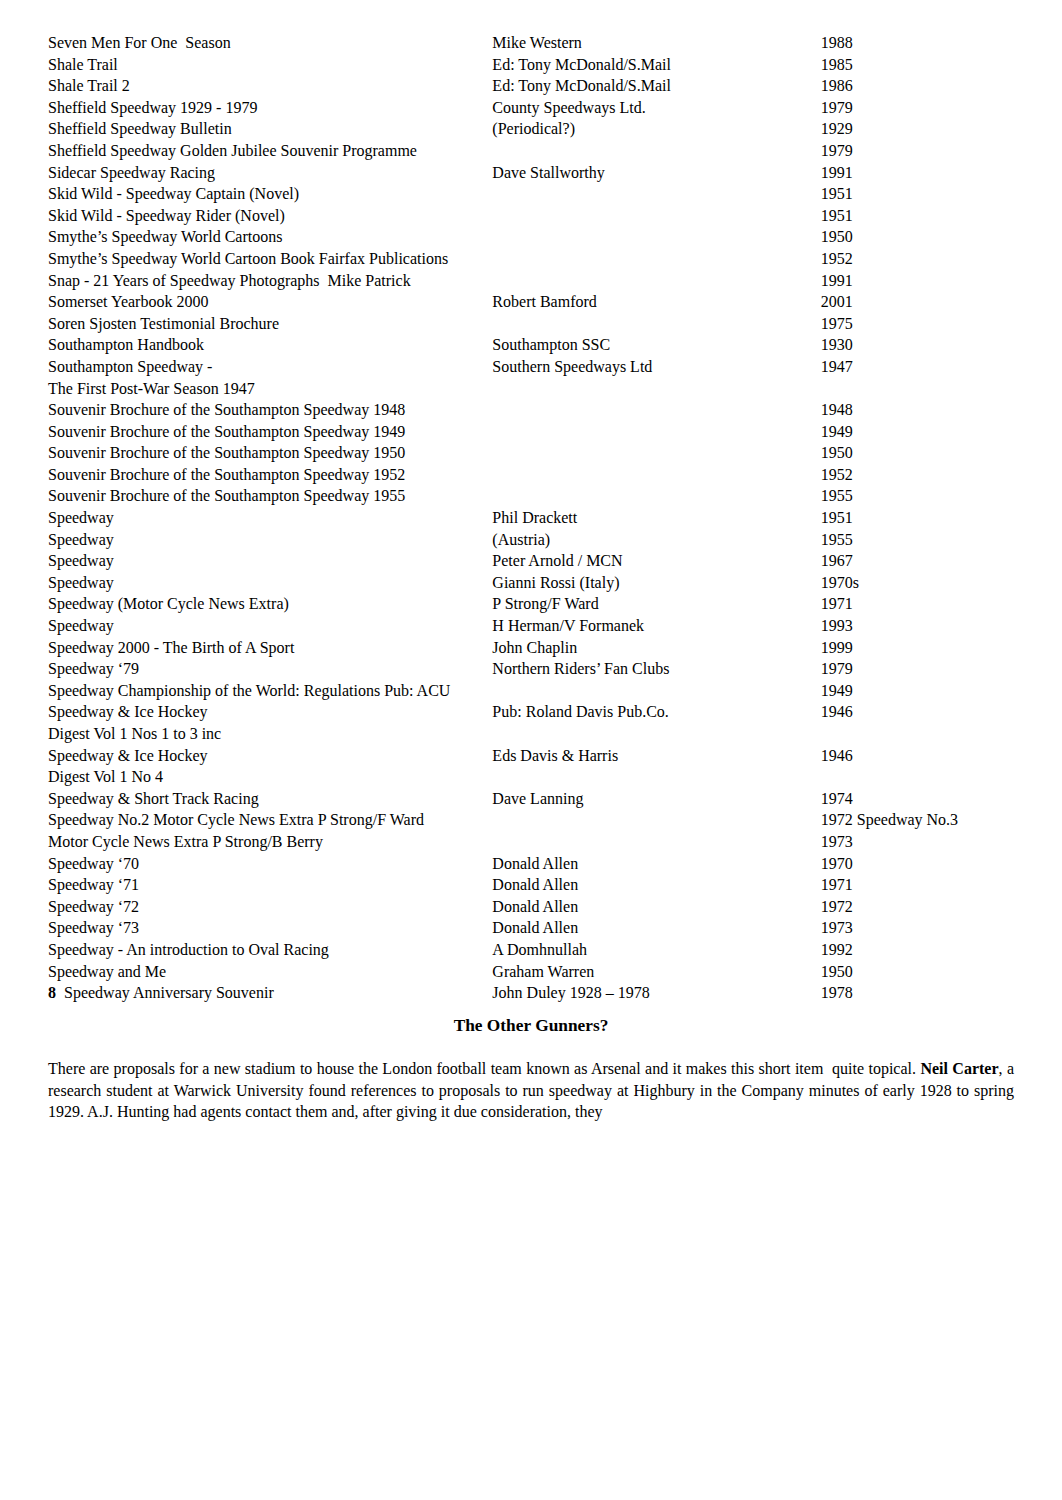| Seven Men For One Season | Mike Western | 1988 |
| Shale Trail | Ed: Tony McDonald/S.Mail | 1985 |
| Shale Trail 2 | Ed: Tony McDonald/S.Mail | 1986 |
| Sheffield Speedway 1929 - 1979 | County Speedways Ltd. | 1979 |
| Sheffield Speedway Bulletin | (Periodical?) | 1929 |
| Sheffield Speedway Golden Jubilee Souvenir Programme | 1979 |
| Sidecar Speedway Racing | Dave Stallworthy | 1991 |
| Skid Wild - Speedway Captain (Novel) | 1951 |
| Skid Wild - Speedway Rider (Novel) | 1951 |
| Smythe’s Speedway World Cartoons | 1950 |
| Smythe’s Speedway World Cartoon Book Fairfax Publications | 1952 |
| Snap - 21 Years of Speedway Photographs Mike Patrick | 1991 |
| Somerset Yearbook 2000 | Robert Bamford | 2001 |
| Soren Sjosten Testimonial Brochure | 1975 |
| Southampton Handbook | Southampton SSC | 1930 |
| Southampton Speedway - | Southern Speedways Ltd | 1947 |
| The First Post-War Season 1947 |
| Souvenir Brochure of the Southampton Speedway 1948 | 1948 |
| Souvenir Brochure of the Southampton Speedway 1949 | 1949 |
| Souvenir Brochure of the Southampton Speedway 1950 | 1950 |
| Souvenir Brochure of the Southampton Speedway 1952 | 1952 |
| Souvenir Brochure of the Southampton Speedway 1955 | 1955 |
| Speedway | Phil Drackett | 1951 |
| Speedway | (Austria) | 1955 |
| Speedway | Peter Arnold / MCN | 1967 |
| Speedway | Gianni Rossi (Italy) | 1970s |
| Speedway (Motor Cycle News Extra) | P Strong/F Ward | 1971 |
| Speedway | H Herman/V Formanek | 1993 |
| Speedway 2000 - The Birth of A Sport | John Chaplin | 1999 |
| Speedway ‘79 | Northern Riders’ Fan Clubs | 1979 |
| Speedway Championship of the World: Regulations Pub: ACU | 1949 |
| Speedway & Ice Hockey | Pub: Roland Davis Pub.Co. | 1946 |
| Digest Vol 1 Nos 1 to 3 inc |
| Speedway & Ice Hockey | Eds Davis & Harris | 1946 |
| Digest Vol 1 No 4 |
| Speedway & Short Track Racing | Dave Lanning | 1974 |
| Speedway No.2 Motor Cycle News Extra P Strong/F Ward | 1972 Speedway No.3 |
| Motor Cycle News Extra P Strong/B Berry | 1973 |
| Speedway ‘70 | Donald Allen | 1970 |
| Speedway ‘71 | Donald Allen | 1971 |
| Speedway ‘72 | Donald Allen | 1972 |
| Speedway ‘73 | Donald Allen | 1973 |
| Speedway - An introduction to Oval Racing | A Domhnullah | 1992 |
| Speedway and Me | Graham Warren | 1950 |
| 8 Speedway Anniversary Souvenir | John Duley 1928 – 1978 | 1978 |
The Other Gunners?
There are proposals for a new stadium to house the London football team known as Arsenal and it makes this short item quite topical. Neil Carter, a research student at Warwick University found references to proposals to run speedway at Highbury in the Company minutes of early 1928 to spring 1929. A.J. Hunting had agents contact them and, after giving it due consideration, they